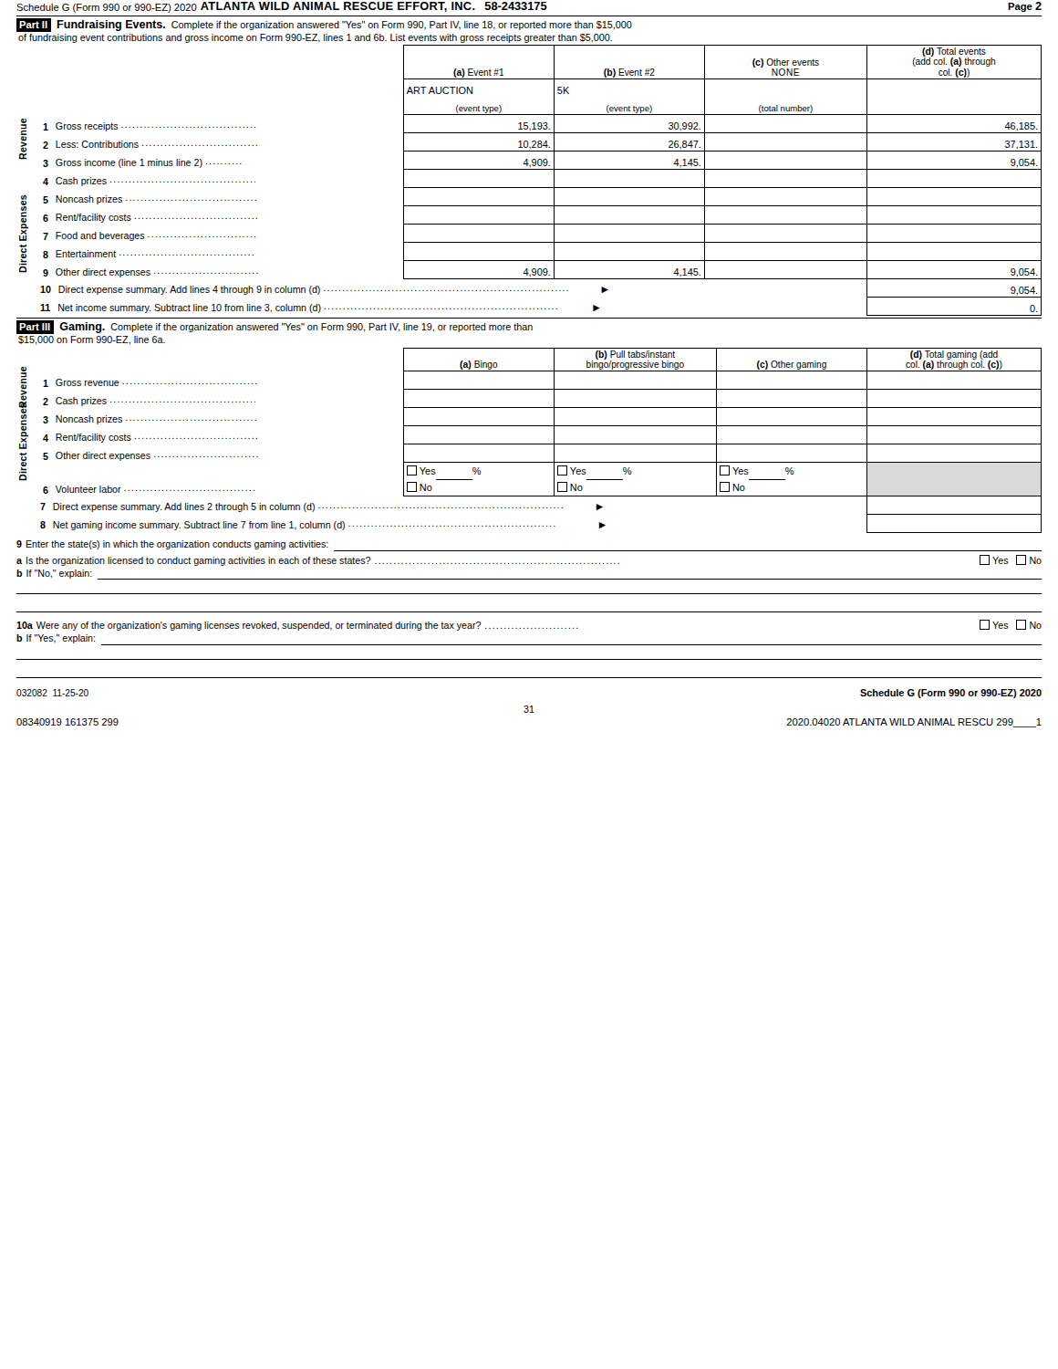Schedule G (Form 990 or 990-EZ) 2020 ATLANTA WILD ANIMAL RESCUE EFFORT, INC. 58-2433175 Page 2
Part II Fundraising Events. Complete if the organization answered "Yes" on Form 990, Part IV, line 18, or reported more than $15,000
of fundraising event contributions and gross income on Form 990-EZ, lines 1 and 6b. List events with gross receipts greater than $5,000.
| | | (a) Event #1 | (b) Event #2 | (c) Other events NONE | (d) Total events (add col. (a) through col. (c) ) |
| | | ART AUCTION | 5K | | |
| | | (event type) | (event type) | (total number) | |
| Revenue | 1 Gross receipts .................................................. | 15,193. | 30,992. | | 46,185. |
| 2 Less: Contributions .............................................. | 10,284. | 26,847. | | 37,131. |
| 3 Gross income (line 1 minus line 2) .......... | 4,909. | 4,145. | | 9,054. |
| | 4 Cash prizes .................................................... | | | | |
| Direct Expenses | 5 Noncash prizes .............................................. | | | | |
| 6 Rent/facility costs ............................................ | | | | |
| 7 Food and beverages ....................................... | | | | |
| 8 Entertainment ................................................ | | | | |
| 9 Other direct expenses ..................................... | 4,909. | 4,145. | | 9,054. |
| | 10 Direct expense summary. Add lines 4 through 9 in column (d) ................................................................. ► | 9,054. |
| | 11 Net income summary. Subtract line 10 from line 3, column (d) .............................................................. ► | 0. |
Part III Gaming. Complete if the organization answered "Yes" on Form 990, Part IV, line 19, or reported more than
$15,000 on Form 990-EZ, line 6a.
| | | (a) Bingo | (b) Pull tabs/instant bingo/progressive bingo | (c) Other gaming | (d) Total gaming (add col. (a) through col. (c) ) |
| Revenue | 1 Gross revenue ................................................ | | | | |
| | 2 Cash prizes .................................................... | | | | |
| Direct Expenses | 3 Noncash prizes .............................................. | | | | |
| 4 Rent/facility costs ............................................ | | | | |
| 5 Other direct expenses ..................................... | | | | |
| 6 Volunteer labor .............................................. | Yes % No | Yes % No | Yes % No | |
| | 7 Direct expense summary. Add lines 2 through 5 in column (d) ................................................................. ► | |
| | 8 Net gaming income summary. Subtract line 7 from line 1, column (d) ....................................................... ► | |
9 Enter the state(s) in which the organization conducts gaming activities:
a Is the organization licensed to conduct gaming activities in each of these states? ................................................................. Yes No
b If "No," explain:
10a Were any of the organization's gaming licenses revoked, suspended, or terminated during the tax year? ......................... Yes No
b If "Yes," explain:
032082 11-25-20
Schedule G (Form 990 or 990-EZ) 2020
31
08340919 161375 299
2020.04020 ATLANTA WILD ANIMAL RESCU 299____1